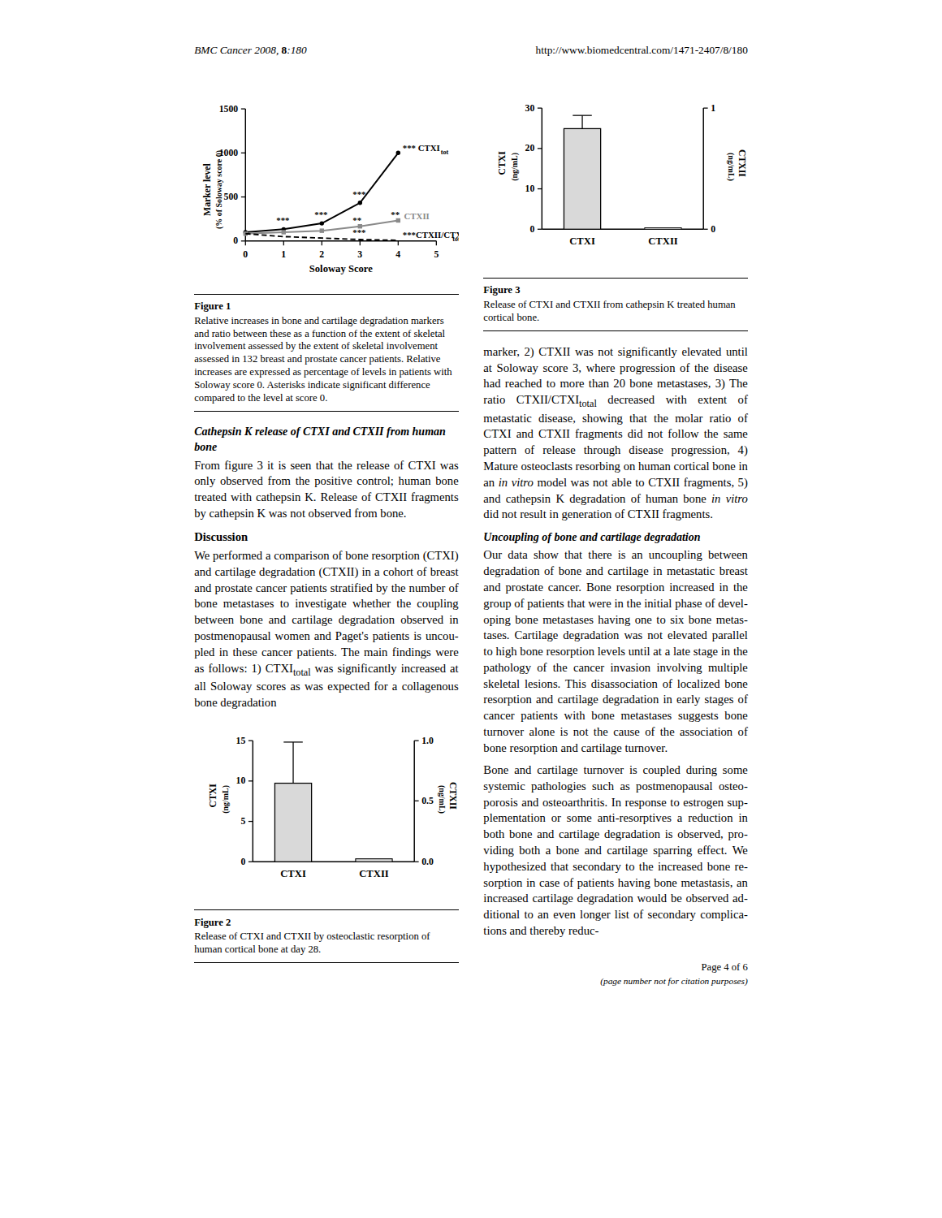BMC Cancer 2008, 8:180
http://www.biomedcentral.com/1471-2407/8/180
0 500 1000 1500 0 1 2 3 4 5 Soloway Score Marker level (% of Soloway score 0) *** CTXI tot CTXII ***CTXII/CTX tot *** *** *** ** ** ***
Figure 1 Relative increases in bone and cartilage degradation markers and ratio between these as a function of the extent of skeletal involvement assessed by the extent of skeletal involvement assessed in 132 breast and prostate cancer patients. Relative increases are expressed as percentage of levels in patients with Soloway score 0. Asterisks indicate significant difference compared to the level at score 0.
Cathepsin K release of CTXI and CTXII from human bone
From figure 3 it is seen that the release of CTXI was only observed from the positive control; human bone treated with cathepsin K. Release of CTXII fragments by cathepsin K was not observed from bone.
Discussion
We performed a comparison of bone resorption (CTXI) and cartilage degradation (CTXII) in a cohort of breast and prostate cancer patients stratified by the number of bone metastases to investigate whether the coupling between bone and cartilage degradation observed in postmenopausal women and Paget's patients is uncoupled in these cancer patients. The main findings were as follows: 1) CTXItotal was significantly increased at all Soloway scores as was expected for a collagenous bone degradation
0 5 10 15 0.0 0.5 1.0 CTXI (ng/mL) CTXII (ng/mL) CTXI CTXII
Figure 2 Release of CTXI and CTXII by osteoclastic resorption of human cortical bone at day 28.
0 10 20 30 0 1 CTXI (ng/mL) CTXII (ng/mL) CTXI CTXII
Figure 3 Release of CTXI and CTXII from cathepsin K treated human cortical bone.
marker, 2) CTXII was not significantly elevated until at Soloway score 3, where progression of the disease had reached to more than 20 bone metastases, 3) The ratio CTXII/CTXItotal decreased with extent of metastatic disease, showing that the molar ratio of CTXI and CTXII fragments did not follow the same pattern of release through disease progression, 4) Mature osteoclasts resorbing on human cortical bone in an in vitro model was not able to CTXII fragments, 5) and cathepsin K degradation of human bone in vitro did not result in generation of CTXII fragments.
Uncoupling of bone and cartilage degradation
Our data show that there is an uncoupling between degradation of bone and cartilage in metastatic breast and prostate cancer. Bone resorption increased in the group of patients that were in the initial phase of developing bone metastases having one to six bone metastases. Cartilage degradation was not elevated parallel to high bone resorption levels until at a late stage in the pathology of the cancer invasion involving multiple skeletal lesions. This disassociation of localized bone resorption and cartilage degradation in early stages of cancer patients with bone metastases suggests bone turnover alone is not the cause of the association of bone resorption and cartilage turnover.
Bone and cartilage turnover is coupled during some systemic pathologies such as postmenopausal osteoporosis and osteoarthritis. In response to estrogen supplementation or some anti-resorptives a reduction in both bone and cartilage degradation is observed, providing both a bone and cartilage sparring effect. We hypothesized that secondary to the increased bone resorption in case of patients having bone metastasis, an increased cartilage degradation would be observed additional to an even longer list of secondary complications and thereby reduc-
Page 4 of 6
(page number not for citation purposes)